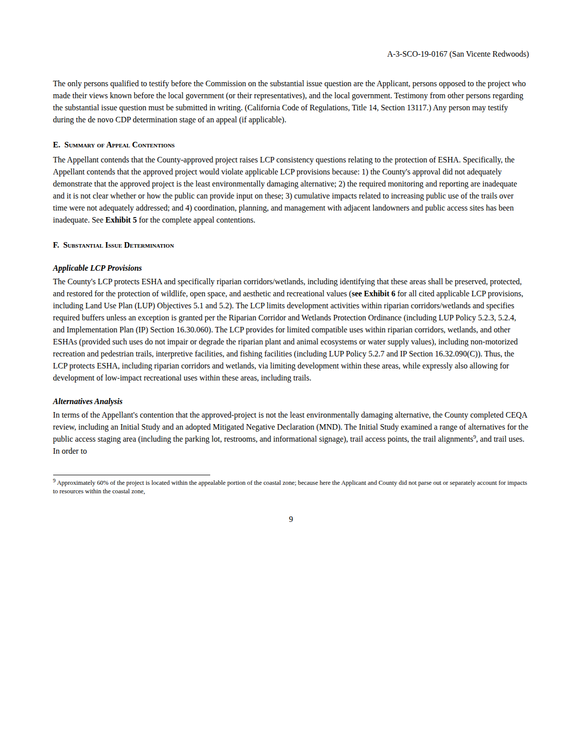A-3-SCO-19-0167 (San Vicente Redwoods)
The only persons qualified to testify before the Commission on the substantial issue question are the Applicant, persons opposed to the project who made their views known before the local government (or their representatives), and the local government. Testimony from other persons regarding the substantial issue question must be submitted in writing. (California Code of Regulations, Title 14, Section 13117.) Any person may testify during the de novo CDP determination stage of an appeal (if applicable).
E. Summary of Appeal Contentions
The Appellant contends that the County-approved project raises LCP consistency questions relating to the protection of ESHA. Specifically, the Appellant contends that the approved project would violate applicable LCP provisions because: 1) the County's approval did not adequately demonstrate that the approved project is the least environmentally damaging alternative; 2) the required monitoring and reporting are inadequate and it is not clear whether or how the public can provide input on these; 3) cumulative impacts related to increasing public use of the trails over time were not adequately addressed; and 4) coordination, planning, and management with adjacent landowners and public access sites has been inadequate. See Exhibit 5 for the complete appeal contentions.
F. Substantial Issue Determination
Applicable LCP Provisions
The County's LCP protects ESHA and specifically riparian corridors/wetlands, including identifying that these areas shall be preserved, protected, and restored for the protection of wildlife, open space, and aesthetic and recreational values (see Exhibit 6 for all cited applicable LCP provisions, including Land Use Plan (LUP) Objectives 5.1 and 5.2). The LCP limits development activities within riparian corridors/wetlands and specifies required buffers unless an exception is granted per the Riparian Corridor and Wetlands Protection Ordinance (including LUP Policy 5.2.3, 5.2.4, and Implementation Plan (IP) Section 16.30.060). The LCP provides for limited compatible uses within riparian corridors, wetlands, and other ESHAs (provided such uses do not impair or degrade the riparian plant and animal ecosystems or water supply values), including non-motorized recreation and pedestrian trails, interpretive facilities, and fishing facilities (including LUP Policy 5.2.7 and IP Section 16.32.090(C)). Thus, the LCP protects ESHA, including riparian corridors and wetlands, via limiting development within these areas, while expressly also allowing for development of low-impact recreational uses within these areas, including trails.
Alternatives Analysis
In terms of the Appellant's contention that the approved-project is not the least environmentally damaging alternative, the County completed CEQA review, including an Initial Study and an adopted Mitigated Negative Declaration (MND). The Initial Study examined a range of alternatives for the public access staging area (including the parking lot, restrooms, and informational signage), trail access points, the trail alignments9, and trail uses. In order to
9 Approximately 60% of the project is located within the appealable portion of the coastal zone; because here the Applicant and County did not parse out or separately account for impacts to resources within the coastal zone,
9